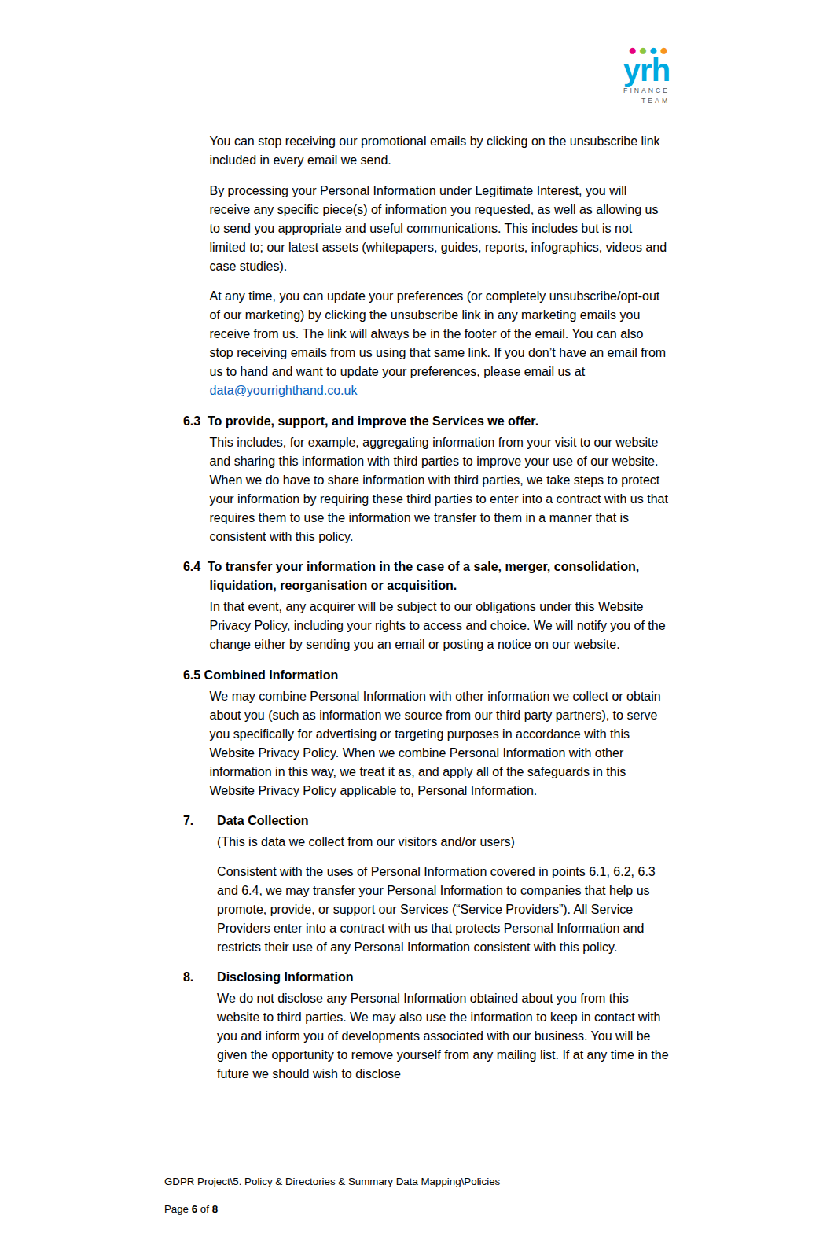●●●●
yrh
finance
team
You can stop receiving our promotional emails by clicking on the unsubscribe link included in every email we send.
By processing your Personal Information under Legitimate Interest, you will receive any specific piece(s) of information you requested, as well as allowing us to send you appropriate and useful communications. This includes but is not limited to; our latest assets (whitepapers, guides, reports, infographics, videos and case studies).
At any time, you can update your preferences (or completely unsubscribe/opt-out of our marketing) by clicking the unsubscribe link in any marketing emails you receive from us. The link will always be in the footer of the email. You can also stop receiving emails from us using that same link. If you don’t have an email from us to hand and want to update your preferences, please email us at data@yourrighthand.co.uk
6.3 To provide, support, and improve the Services we offer.
This includes, for example, aggregating information from your visit to our website and sharing this information with third parties to improve your use of our website. When we do have to share information with third parties, we take steps to protect your information by requiring these third parties to enter into a contract with us that requires them to use the information we transfer to them in a manner that is consistent with this policy.
6.4 To transfer your information in the case of a sale, merger, consolidation, liquidation, reorganisation or acquisition.
In that event, any acquirer will be subject to our obligations under this Website Privacy Policy, including your rights to access and choice. We will notify you of the change either by sending you an email or posting a notice on our website.
6.5 Combined Information
We may combine Personal Information with other information we collect or obtain about you (such as information we source from our third party partners), to serve you specifically for advertising or targeting purposes in accordance with this Website Privacy Policy. When we combine Personal Information with other information in this way, we treat it as, and apply all of the safeguards in this Website Privacy Policy applicable to, Personal Information.
Data Collection
(This is data we collect from our visitors and/or users)
Consistent with the uses of Personal Information covered in points 6.1, 6.2, 6.3 and 6.4, we may transfer your Personal Information to companies that help us promote, provide, or support our Services (“Service Providers”). All Service Providers enter into a contract with us that protects Personal Information and restricts their use of any Personal Information consistent with this policy.
Disclosing Information
We do not disclose any Personal Information obtained about you from this website to third parties. We may also use the information to keep in contact with you and inform you of developments associated with our business. You will be given the opportunity to remove yourself from any mailing list. If at any time in the future we should wish to disclose
GDPR Project\5. Policy & Directories & Summary Data Mapping\Policies
Page 6 of 8